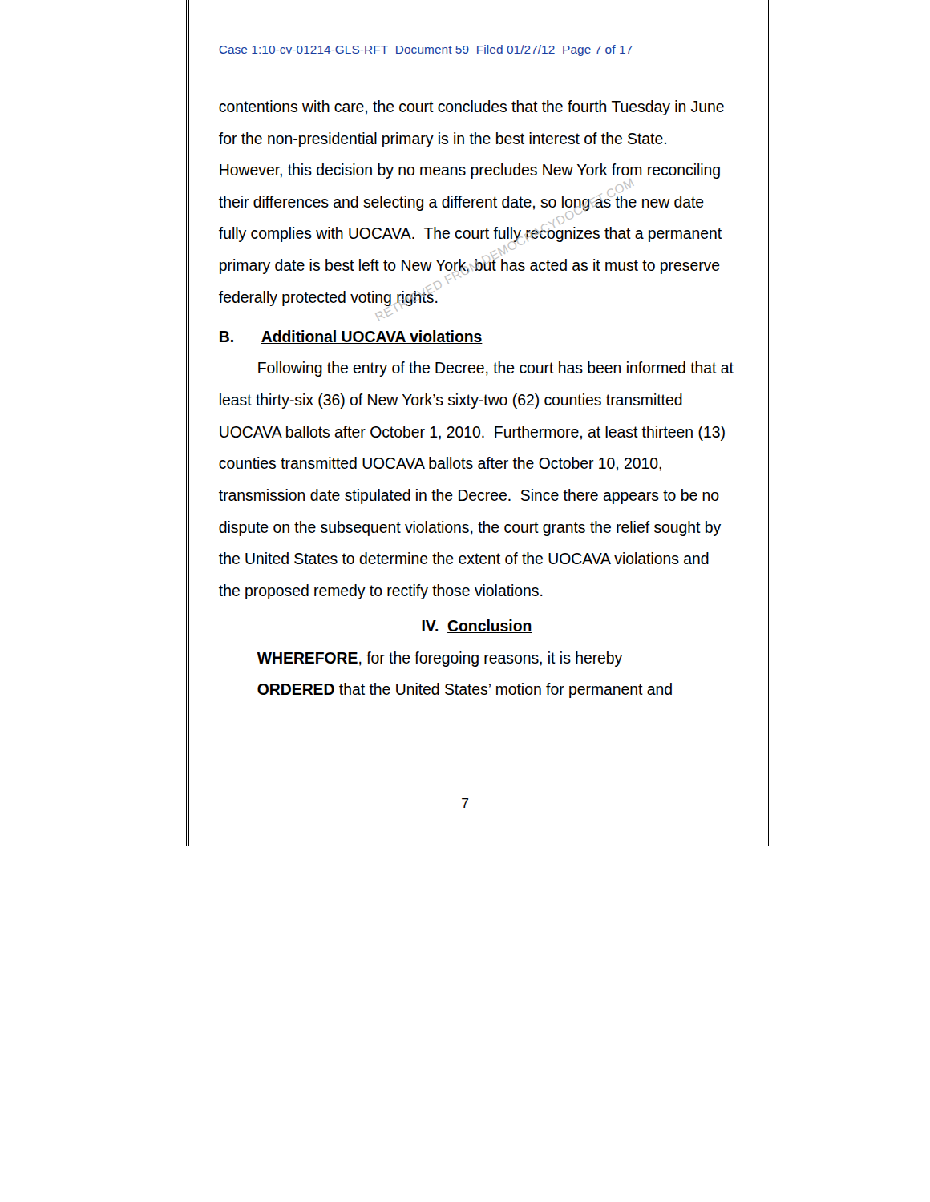Case 1:10-cv-01214-GLS-RFT Document 59 Filed 01/27/12 Page 7 of 17
RETRIEVED FROM DEMOCRACYDOCKET.COM
contentions with care, the court concludes that the fourth Tuesday in June for the non-presidential primary is in the best interest of the State. However, this decision by no means precludes New York from reconciling their differences and selecting a different date, so long as the new date fully complies with UOCAVA. The court fully recognizes that a permanent primary date is best left to New York, but has acted as it must to preserve federally protected voting rights.
B. Additional UOCAVA violations
Following the entry of the Decree, the court has been informed that at least thirty-six (36) of New York’s sixty-two (62) counties transmitted UOCAVA ballots after October 1, 2010. Furthermore, at least thirteen (13) counties transmitted UOCAVA ballots after the October 10, 2010, transmission date stipulated in the Decree. Since there appears to be no dispute on the subsequent violations, the court grants the relief sought by the United States to determine the extent of the UOCAVA violations and the proposed remedy to rectify those violations.
IV. Conclusion
WHEREFORE, for the foregoing reasons, it is hereby
ORDERED that the United States’ motion for permanent and
7